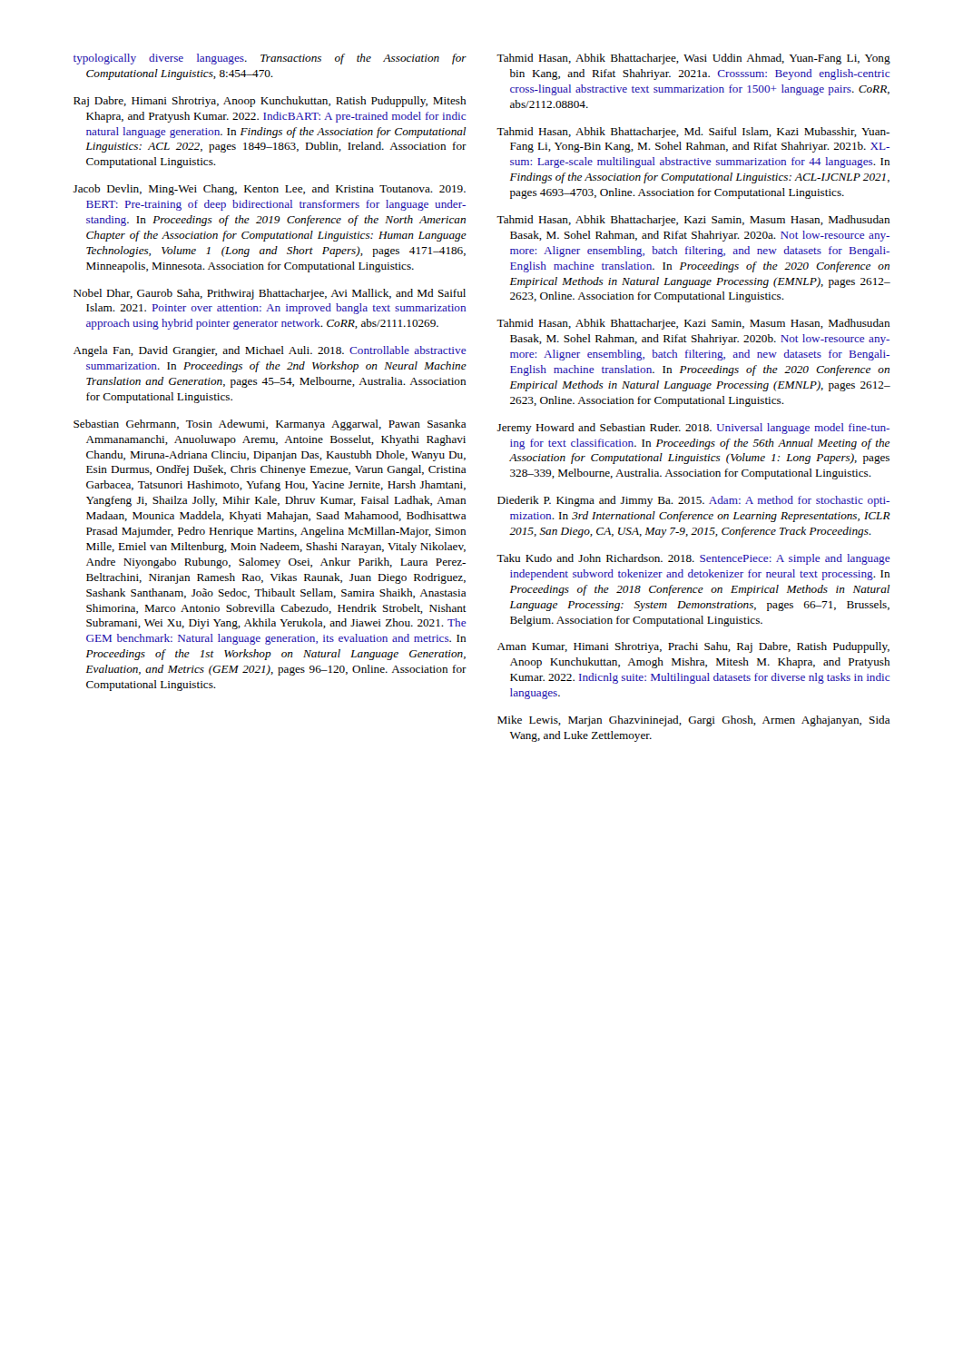typologically diverse languages. Transactions of the Association for Computational Linguistics, 8:454–470.
Raj Dabre, Himani Shrotriya, Anoop Kunchukuttan, Ratish Puduppully, Mitesh Khapra, and Pratyush Kumar. 2022. IndicBART: A pre-trained model for indic natural language generation. In Findings of the Association for Computational Linguistics: ACL 2022, pages 1849–1863, Dublin, Ireland. Association for Computational Linguistics.
Jacob Devlin, Ming-Wei Chang, Kenton Lee, and Kristina Toutanova. 2019. BERT: Pre-training of deep bidirectional transformers for language understanding. In Proceedings of the 2019 Conference of the North American Chapter of the Association for Computational Linguistics: Human Language Technologies, Volume 1 (Long and Short Papers), pages 4171–4186, Minneapolis, Minnesota. Association for Computational Linguistics.
Nobel Dhar, Gaurob Saha, Prithwiraj Bhattacharjee, Avi Mallick, and Md Saiful Islam. 2021. Pointer over attention: An improved bangla text summarization approach using hybrid pointer generator network. CoRR, abs/2111.10269.
Angela Fan, David Grangier, and Michael Auli. 2018. Controllable abstractive summarization. In Proceedings of the 2nd Workshop on Neural Machine Translation and Generation, pages 45–54, Melbourne, Australia. Association for Computational Linguistics.
Sebastian Gehrmann, Tosin Adewumi, Karmanya Aggarwal, Pawan Sasanka Ammanamanchi, Anuoluwapo Aremu, Antoine Bosselut, Khyathi Raghavi Chandu, Miruna-Adriana Clinciu, Dipanjan Das, Kaustubh Dhole, Wanyu Du, Esin Durmus, Ondřej Dušek, Chris Chinenye Emezue, Varun Gangal, Cristina Garbacea, Tatsunori Hashimoto, Yufang Hou, Yacine Jernite, Harsh Jhamtani, Yangfeng Ji, Shailza Jolly, Mihir Kale, Dhruv Kumar, Faisal Ladhak, Aman Madaan, Mounica Maddela, Khyati Mahajan, Saad Mahamood, Bodhisattwa Prasad Majumder, Pedro Henrique Martins, Angelina McMillan-Major, Simon Mille, Emiel van Miltenburg, Moin Nadeem, Shashi Narayan, Vitaly Nikolaev, Andre Niyongabo Rubungo, Salomey Osei, Ankur Parikh, Laura Perez-Beltrachini, Niranjan Ramesh Rao, Vikas Raunak, Juan Diego Rodriguez, Sashank Santhanam, João Sedoc, Thibault Sellam, Samira Shaikh, Anastasia Shimorina, Marco Antonio Sobrevilla Cabezudo, Hendrik Strobelt, Nishant Subramani, Wei Xu, Diyi Yang, Akhila Yerukola, and Jiawei Zhou. 2021. The GEM benchmark: Natural language generation, its evaluation and metrics. In Proceedings of the 1st Workshop on Natural Language Generation, Evaluation, and Metrics (GEM 2021), pages 96–120, Online. Association for Computational Linguistics.
Tahmid Hasan, Abhik Bhattacharjee, Wasi Uddin Ahmad, Yuan-Fang Li, Yong bin Kang, and Rifat Shahriyar. 2021a. Crosssum: Beyond english-centric cross-lingual abstractive text summarization for 1500+ language pairs. CoRR, abs/2112.08804.
Tahmid Hasan, Abhik Bhattacharjee, Md. Saiful Islam, Kazi Mubasshir, Yuan-Fang Li, Yong-Bin Kang, M. Sohel Rahman, and Rifat Shahriyar. 2021b. XL-sum: Large-scale multilingual abstractive summarization for 44 languages. In Findings of the Association for Computational Linguistics: ACL-IJCNLP 2021, pages 4693–4703, Online. Association for Computational Linguistics.
Tahmid Hasan, Abhik Bhattacharjee, Kazi Samin, Masum Hasan, Madhusudan Basak, M. Sohel Rahman, and Rifat Shahriyar. 2020a. Not low-resource anymore: Aligner ensembling, batch filtering, and new datasets for Bengali-English machine translation. In Proceedings of the 2020 Conference on Empirical Methods in Natural Language Processing (EMNLP), pages 2612–2623, Online. Association for Computational Linguistics.
Tahmid Hasan, Abhik Bhattacharjee, Kazi Samin, Masum Hasan, Madhusudan Basak, M. Sohel Rahman, and Rifat Shahriyar. 2020b. Not low-resource anymore: Aligner ensembling, batch filtering, and new datasets for Bengali-English machine translation. In Proceedings of the 2020 Conference on Empirical Methods in Natural Language Processing (EMNLP), pages 2612–2623, Online. Association for Computational Linguistics.
Jeremy Howard and Sebastian Ruder. 2018. Universal language model fine-tuning for text classification. In Proceedings of the 56th Annual Meeting of the Association for Computational Linguistics (Volume 1: Long Papers), pages 328–339, Melbourne, Australia. Association for Computational Linguistics.
Diederik P. Kingma and Jimmy Ba. 2015. Adam: A method for stochastic optimization. In 3rd International Conference on Learning Representations, ICLR 2015, San Diego, CA, USA, May 7-9, 2015, Conference Track Proceedings.
Taku Kudo and John Richardson. 2018. SentencePiece: A simple and language independent subword tokenizer and detokenizer for neural text processing. In Proceedings of the 2018 Conference on Empirical Methods in Natural Language Processing: System Demonstrations, pages 66–71, Brussels, Belgium. Association for Computational Linguistics.
Aman Kumar, Himani Shrotriya, Prachi Sahu, Raj Dabre, Ratish Puduppully, Anoop Kunchukuttan, Amogh Mishra, Mitesh M. Khapra, and Pratyush Kumar. 2022. Indicnlg suite: Multilingual datasets for diverse nlg tasks in indic languages.
Mike Lewis, Marjan Ghazvininejad, Gargi Ghosh, Armen Aghajanyan, Sida Wang, and Luke Zettlemoyer.